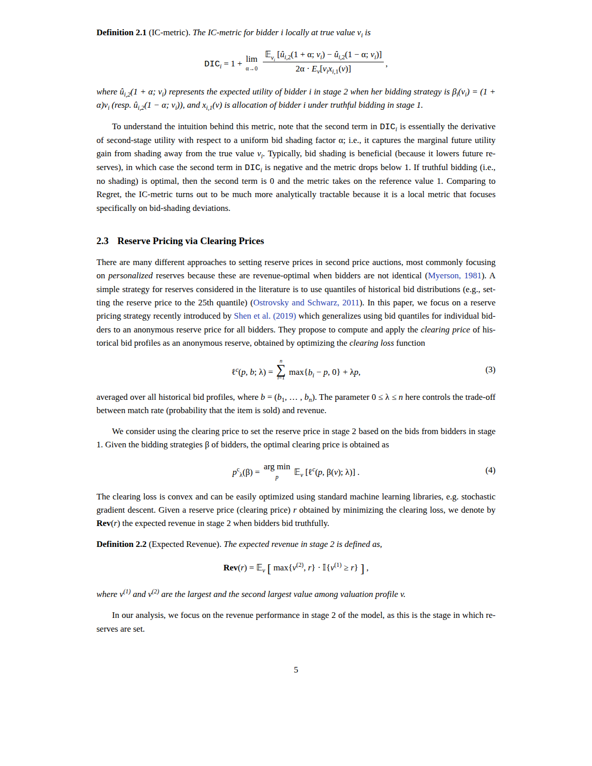Definition 2.1 (IC-metric). The IC-metric for bidder i locally at true value vi is
DICi = 1 + lim α→0 𝔼vi [ûi,2(1 + α; vi) − ûi,2(1 − α; vi)] 2α · Ev[vixi,1(v)] ,
where ûi,2(1 + α; vi) represents the expected utility of bidder i in stage 2 when her bidding strategy is βi(vi) = (1 + α)vi (resp. ûi,2(1 − α; vi)), and xi,1(v) is allocation of bidder i under truthful bidding in stage 1.
To understand the intuition behind this metric, note that the second term in DICi is essentially the derivative of second-stage utility with respect to a uniform bid shading factor α; i.e., it captures the marginal future utility gain from shading away from the true value vi. Typically, bid shading is beneficial (because it lowers future reserves), in which case the second term in DICi is negative and the metric drops below 1. If truthful bidding (i.e., no shading) is optimal, then the second term is 0 and the metric takes on the reference value 1. Comparing to Regret, the IC-metric turns out to be much more analytically tractable because it is a local metric that focuses specifically on bid-shading deviations.
2.3 Reserve Pricing via Clearing Prices
There are many different approaches to setting reserve prices in second price auctions, most commonly focusing on personalized reserves because these are revenue-optimal when bidders are not identical (Myerson, 1981). A simple strategy for reserves considered in the literature is to use quantiles of historical bid distributions (e.g., setting the reserve price to the 25th quantile) (Ostrovsky and Schwarz, 2011). In this paper, we focus on a reserve pricing strategy recently introduced by Shen et al. (2019) which generalizes using bid quantiles for individual bidders to an anonymous reserve price for all bidders. They propose to compute and apply the clearing price of historical bid profiles as an anonymous reserve, obtained by optimizing the clearing loss function
ℓc(p, b; λ) = n∑i=1 max{bi − p, 0} + λp, (3)
averaged over all historical bid profiles, where b = (b1, … , bn). The parameter 0 ≤ λ ≤ n here controls the trade-off between match rate (probability that the item is sold) and revenue.
We consider using the clearing price to set the reserve price in stage 2 based on the bids from bidders in stage 1. Given the bidding strategies β of bidders, the optimal clearing price is obtained as
pcλ(β) = arg min p 𝔼v [ℓc(p, β(v); λ)] . (4)
The clearing loss is convex and can be easily optimized using standard machine learning libraries, e.g. stochastic gradient descent. Given a reserve price (clearing price) r obtained by minimizing the clearing loss, we denote by Rev(r) the expected revenue in stage 2 when bidders bid truthfully.
Definition 2.2 (Expected Revenue). The expected revenue in stage 2 is defined as,
Rev(r) = 𝔼v [ max{v(2), r} · 𝕀{v(1) ≥ r} ] ,
where v(1) and v(2) are the largest and the second largest value among valuation profile v.
In our analysis, we focus on the revenue performance in stage 2 of the model, as this is the stage in which reserves are set.
5